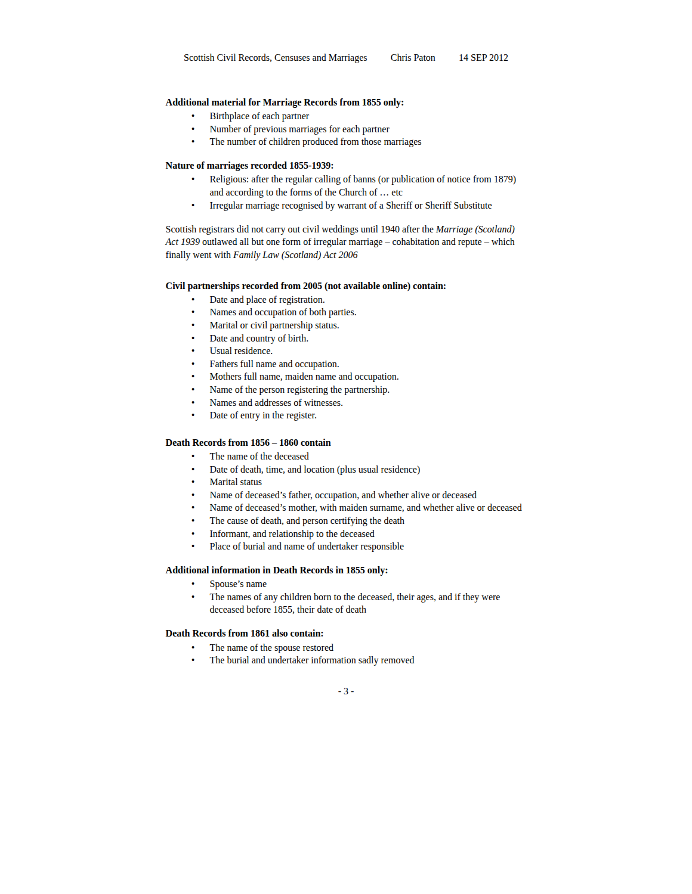Scottish Civil Records, Censuses and Marriages Chris Paton 14 SEP 2012
Additional material for Marriage Records from 1855 only:
Birthplace of each partner
Number of previous marriages for each partner
The number of children produced from those marriages
Nature of marriages recorded 1855-1939:
Religious: after the regular calling of banns (or publication of notice from 1879) and according to the forms of the Church of … etc
Irregular marriage recognised by warrant of a Sheriff or Sheriff Substitute
Scottish registrars did not carry out civil weddings until 1940 after the Marriage (Scotland) Act 1939 outlawed all but one form of irregular marriage – cohabitation and repute – which finally went with Family Law (Scotland) Act 2006
Civil partnerships recorded from 2005 (not available online) contain:
Date and place of registration.
Names and occupation of both parties.
Marital or civil partnership status.
Date and country of birth.
Usual residence.
Fathers full name and occupation.
Mothers full name, maiden name and occupation.
Name of the person registering the partnership.
Names and addresses of witnesses.
Date of entry in the register.
Death Records from 1856 – 1860 contain
The name of the deceased
Date of death, time, and location (plus usual residence)
Marital status
Name of deceased’s father, occupation, and whether alive or deceased
Name of deceased’s mother, with maiden surname, and whether alive or deceased
The cause of death, and person certifying the death
Informant, and relationship to the deceased
Place of burial and name of undertaker responsible
Additional information in Death Records in 1855 only:
Spouse’s name
The names of any children born to the deceased, their ages, and if they were deceased before 1855, their date of death
Death Records from 1861 also contain:
The name of the spouse restored
The burial and undertaker information sadly removed
- 3 -